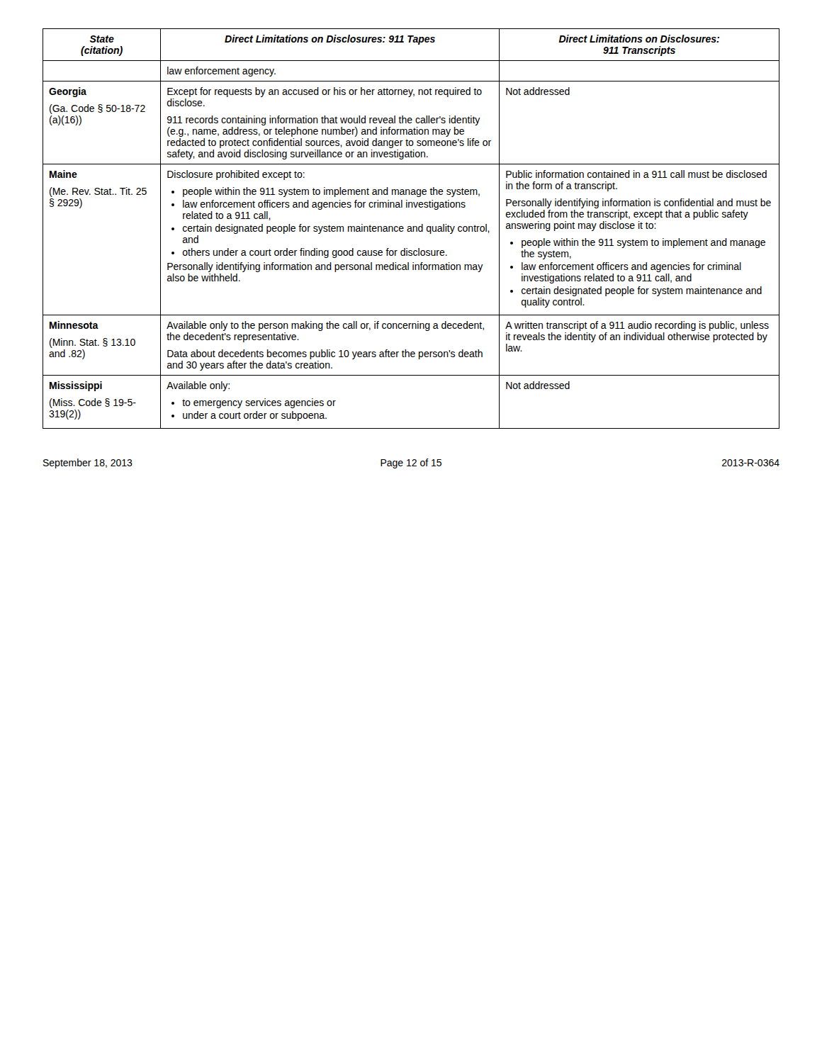| State (citation) | Direct Limitations on Disclosures: 911 Tapes | Direct Limitations on Disclosures: 911 Transcripts |
| --- | --- | --- |
| | law enforcement agency. | |
| Georgia (Ga. Code § 50-18-72 (a)(16)) | Except for requests by an accused or his or her attorney, not required to disclose. 911 records containing information that would reveal the caller's identity (e.g., name, address, or telephone number) and information may be redacted to protect confidential sources, avoid danger to someone's life or safety, and avoid disclosing surveillance or an investigation. | Not addressed |
| Maine (Me. Rev. Stat.. Tit. 25 § 2929) | Disclosure prohibited except to: people within the 911 system to implement and manage the system, law enforcement officers and agencies for criminal investigations related to a 911 call, certain designated people for system maintenance and quality control, and others under a court order finding good cause for disclosure. Personally identifying information and personal medical information may also be withheld. | Public information contained in a 911 call must be disclosed in the form of a transcript. Personally identifying information is confidential and must be excluded from the transcript, except that a public safety answering point may disclose it to: people within the 911 system to implement and manage the system, law enforcement officers and agencies for criminal investigations related to a 911 call, and certain designated people for system maintenance and quality control. |
| Minnesota (Minn. Stat. § 13.10 and .82) | Available only to the person making the call or, if concerning a decedent, the decedent's representative. Data about decedents becomes public 10 years after the person's death and 30 years after the data's creation. | A written transcript of a 911 audio recording is public, unless it reveals the identity of an individual otherwise protected by law. |
| Mississippi (Miss. Code § 19-5-319(2)) | Available only: to emergency services agencies or under a court order or subpoena. | Not addressed |
September 18, 2013 Page 12 of 15 2013-R-0364